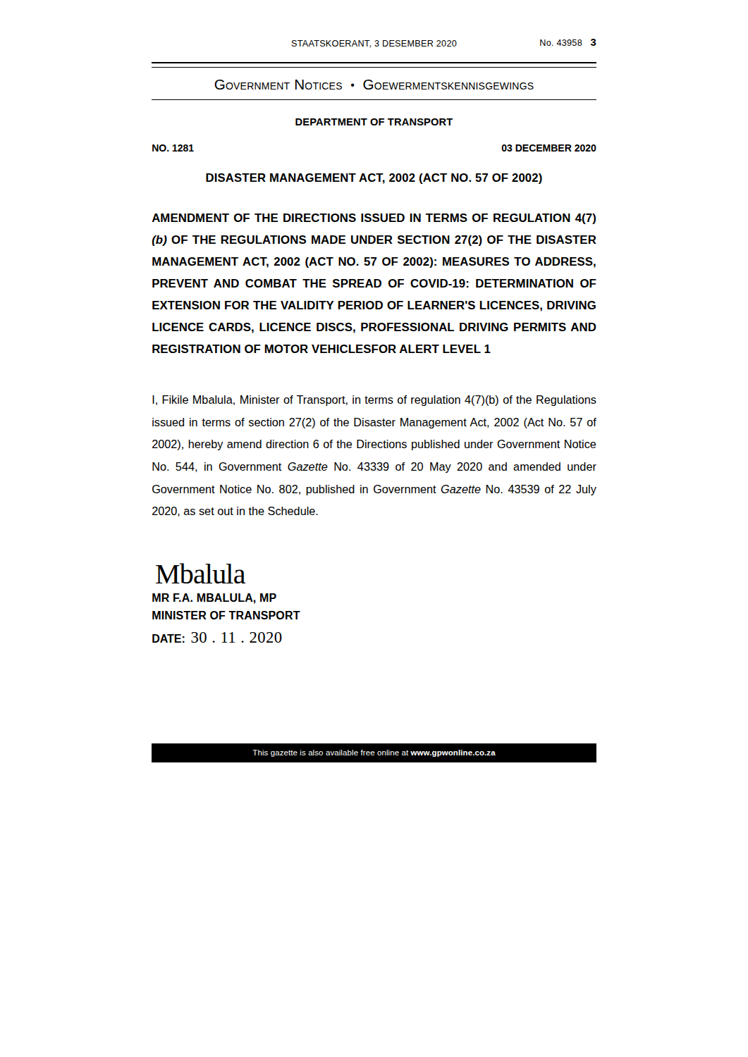STAATSKOERANT, 3 DESEMBER 2020
No. 439583
Government Notices•Goewermentskennisgewings
DEPARTMENT OF TRANSPORT
NO. 1281
03 DECEMBER 2020
DISASTER MANAGEMENT ACT, 2002 (ACT NO. 57 OF 2002)
AMENDMENT OF THE DIRECTIONS ISSUED IN TERMS OF REGULATION 4(7)(b) OF THE REGULATIONS MADE UNDER SECTION 27(2) OF THE DISASTER MANAGEMENT ACT, 2002 (ACT NO. 57 OF 2002): MEASURES TO ADDRESS, PREVENT AND COMBAT THE SPREAD OF COVID-19: DETERMINATION OF EXTENSION FOR THE VALIDITY PERIOD OF LEARNER'S LICENCES, DRIVING LICENCE CARDS, LICENCE DISCS, PROFESSIONAL DRIVING PERMITS AND REGISTRATION OF MOTOR VEHICLESFOR ALERT LEVEL 1
I, Fikile Mbalula, Minister of Transport, in terms of regulation 4(7)(b) of the Regulations issued in terms of section 27(2) of the Disaster Management Act, 2002 (Act No. 57 of 2002), hereby amend direction 6 of the Directions published under Government Notice No. 544, in Government Gazette No. 43339 of 20 May 2020 and amended under Government Notice No. 802, published in Government Gazette No. 43539 of 22 July 2020, as set out in the Schedule.
Mbalula
MR F.A. MBALULA, MP
MINISTER OF TRANSPORT
DATE: 30 . 11 . 2020
This gazette is also available free online at www.gpwonline.co.za